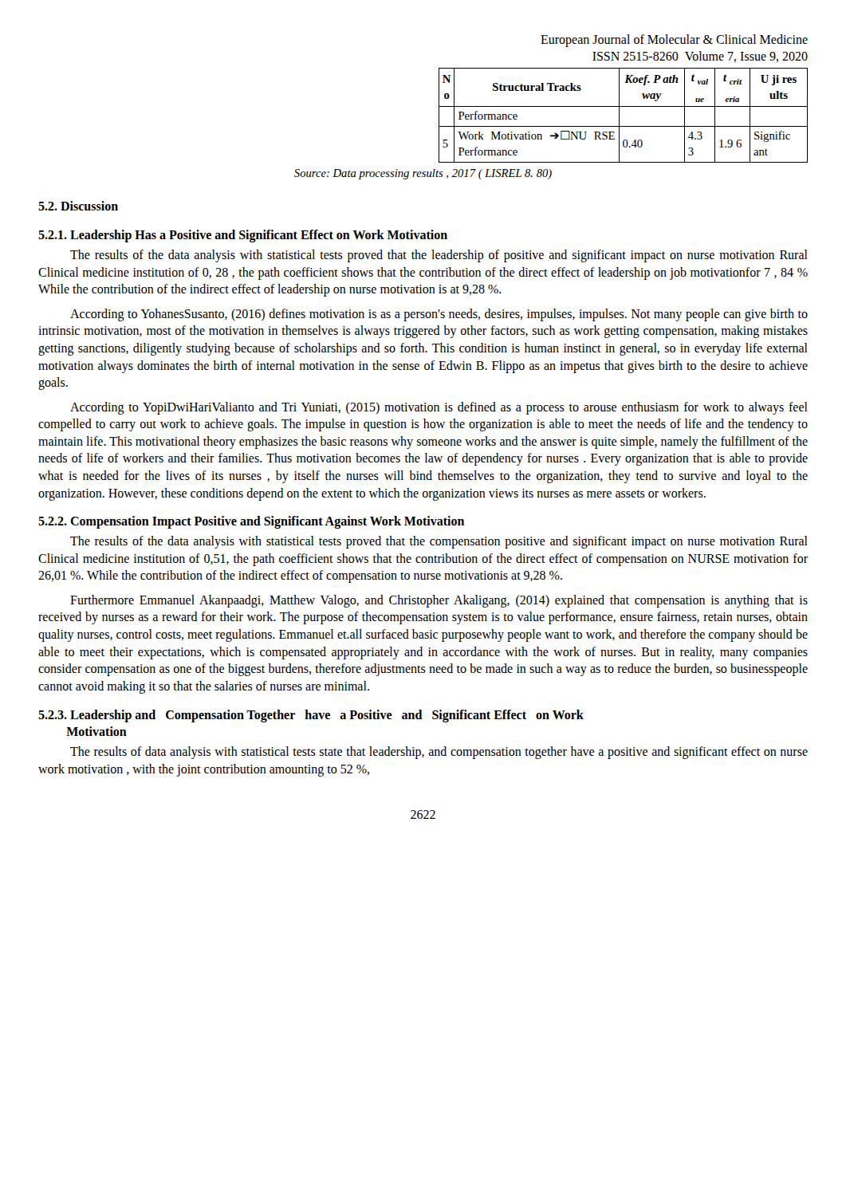European Journal of Molecular & Clinical Medicine
ISSN 2515-8260 Volume 7, Issue 9, 2020
| N o | Structural Tracks | Koef. P ath way | t val ue | t crit eria | U ji res ults |
| | Performance | | | | |
| 5 | Work Motivation ➔☐NU RSE Performance | 0.40 | 4.3 3 | 1.9 6 | Signific ant |
Source: Data processing results , 2017 ( LISREL 8. 80)
5.2. Discussion
5.2.1. Leadership Has a Positive and Significant Effect on Work Motivation
The results of the data analysis with statistical tests proved that the leadership of positive and significant impact on nurse motivation Rural Clinical medicine institution of 0, 28 , the path coefficient shows that the contribution of the direct effect of leadership on job motivationfor 7 , 84 % While the contribution of the indirect effect of leadership on nurse motivation is at 9,28 %.
According to YohanesSusanto, (2016) defines motivation is as a person's needs, desires, impulses, impulses. Not many people can give birth to intrinsic motivation, most of the motivation in themselves is always triggered by other factors, such as work getting compensation, making mistakes getting sanctions, diligently studying because of scholarships and so forth. This condition is human instinct in general, so in everyday life external motivation always dominates the birth of internal motivation in the sense of Edwin B. Flippo as an impetus that gives birth to the desire to achieve goals.
According to YopiDwiHariValianto and Tri Yuniati, (2015) motivation is defined as a process to arouse enthusiasm for work to always feel compelled to carry out work to achieve goals. The impulse in question is how the organization is able to meet the needs of life and the tendency to maintain life. This motivational theory emphasizes the basic reasons why someone works and the answer is quite simple, namely the fulfillment of the needs of life of workers and their families. Thus motivation becomes the law of dependency for nurses . Every organization that is able to provide what is needed for the lives of its nurses , by itself the nurses will bind themselves to the organization, they tend to survive and loyal to the organization. However, these conditions depend on the extent to which the organization views its nurses as mere assets or workers.
5.2.2. Compensation Impact Positive and Significant Against Work Motivation
The results of the data analysis with statistical tests proved that the compensation positive and significant impact on nurse motivation Rural Clinical medicine institution of 0,51, the path coefficient shows that the contribution of the direct effect of compensation on NURSE motivation for 26,01 %. While the contribution of the indirect effect of compensation to nurse motivationis at 9,28 %.
Furthermore Emmanuel Akanpaadgi, Matthew Valogo, and Christopher Akaligang, (2014) explained that compensation is anything that is received by nurses as a reward for their work. The purpose of thecompensation system is to value performance, ensure fairness, retain nurses, obtain quality nurses, control costs, meet regulations. Emmanuel et.all surfaced basic purposewhy people want to work, and therefore the company should be able to meet their expectations, which is compensated appropriately and in accordance with the work of nurses. But in reality, many companies consider compensation as one of the biggest burdens, therefore adjustments need to be made in such a way as to reduce the burden, so businesspeople cannot avoid making it so that the salaries of nurses are minimal.
5.2.3. Leadership and Compensation Together have a Positive and Significant Effect on Work
Motivation
The results of data analysis with statistical tests state that leadership, and compensation together have a positive and significant effect on nurse work motivation , with the joint contribution amounting to 52 %,
2622